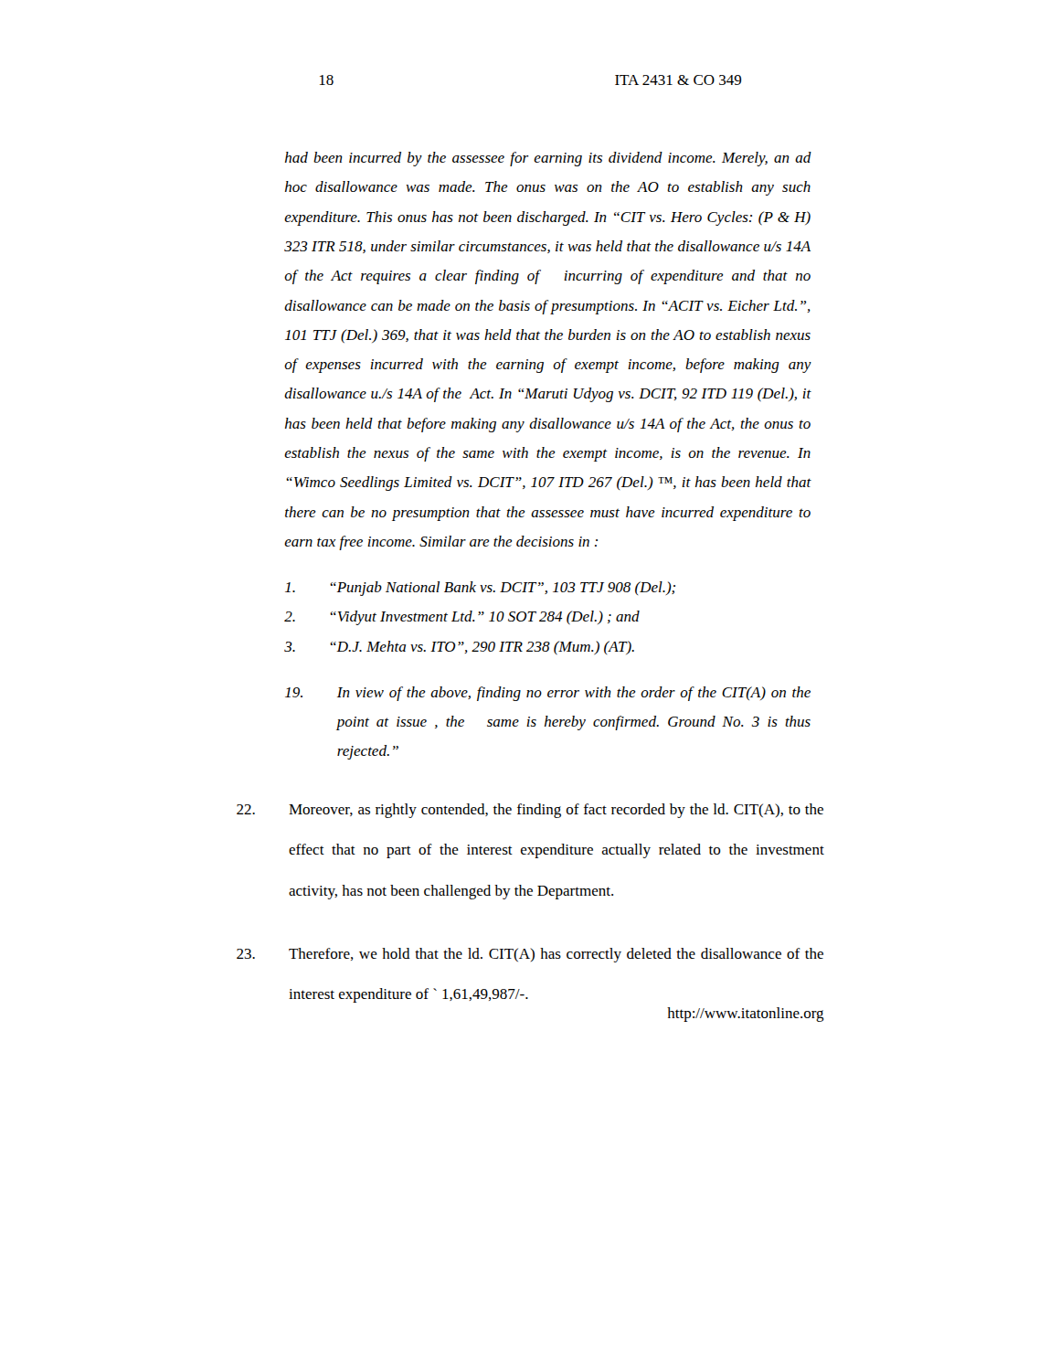18 ITA 2431 & CO 349
had been incurred by the assessee for earning its dividend income. Merely, an ad hoc disallowance was made. The onus was on the AO to establish any such expenditure. This onus has not been discharged. In “CIT vs. Hero Cycles: (P & H) 323 ITR 518, under similar circumstances, it was held that the disallowance u/s 14A of the Act requires a clear finding of incurring of expenditure and that no disallowance can be made on the basis of presumptions. In “ACIT vs. Eicher Ltd.”, 101 TTJ (Del.) 369, that it was held that the burden is on the AO to establish nexus of expenses incurred with the earning of exempt income, before making any disallowance u./s 14A of the Act. In “Maruti Udyog vs. DCIT, 92 ITD 119 (Del.), it has been held that before making any disallowance u/s 14A of the Act, the onus to establish the nexus of the same with the exempt income, is on the revenue. In “Wimco Seedlings Limited vs. DCIT”, 107 ITD 267 (Del.) ™, it has been held that there can be no presumption that the assessee must have incurred expenditure to earn tax free income. Similar are the decisions in :
1.“Punjab National Bank vs. DCIT”, 103 TTJ 908 (Del.);
2.“Vidyut Investment Ltd.” 10 SOT 284 (Del.) ; and
3.“D.J. Mehta vs. ITO”, 290 ITR 238 (Mum.) (AT).
19. In view of the above, finding no error with the order of the CIT(A) on the point at issue , the same is hereby confirmed. Ground No. 3 is thus rejected.”
22. Moreover, as rightly contended, the finding of fact recorded by the ld. CIT(A), to the effect that no part of the interest expenditure actually related to the investment activity, has not been challenged by the Department.
23. Therefore, we hold that the ld. CIT(A) has correctly deleted the disallowance of the interest expenditure of ` 1,61,49,987/-.
http://www.itatonline.org